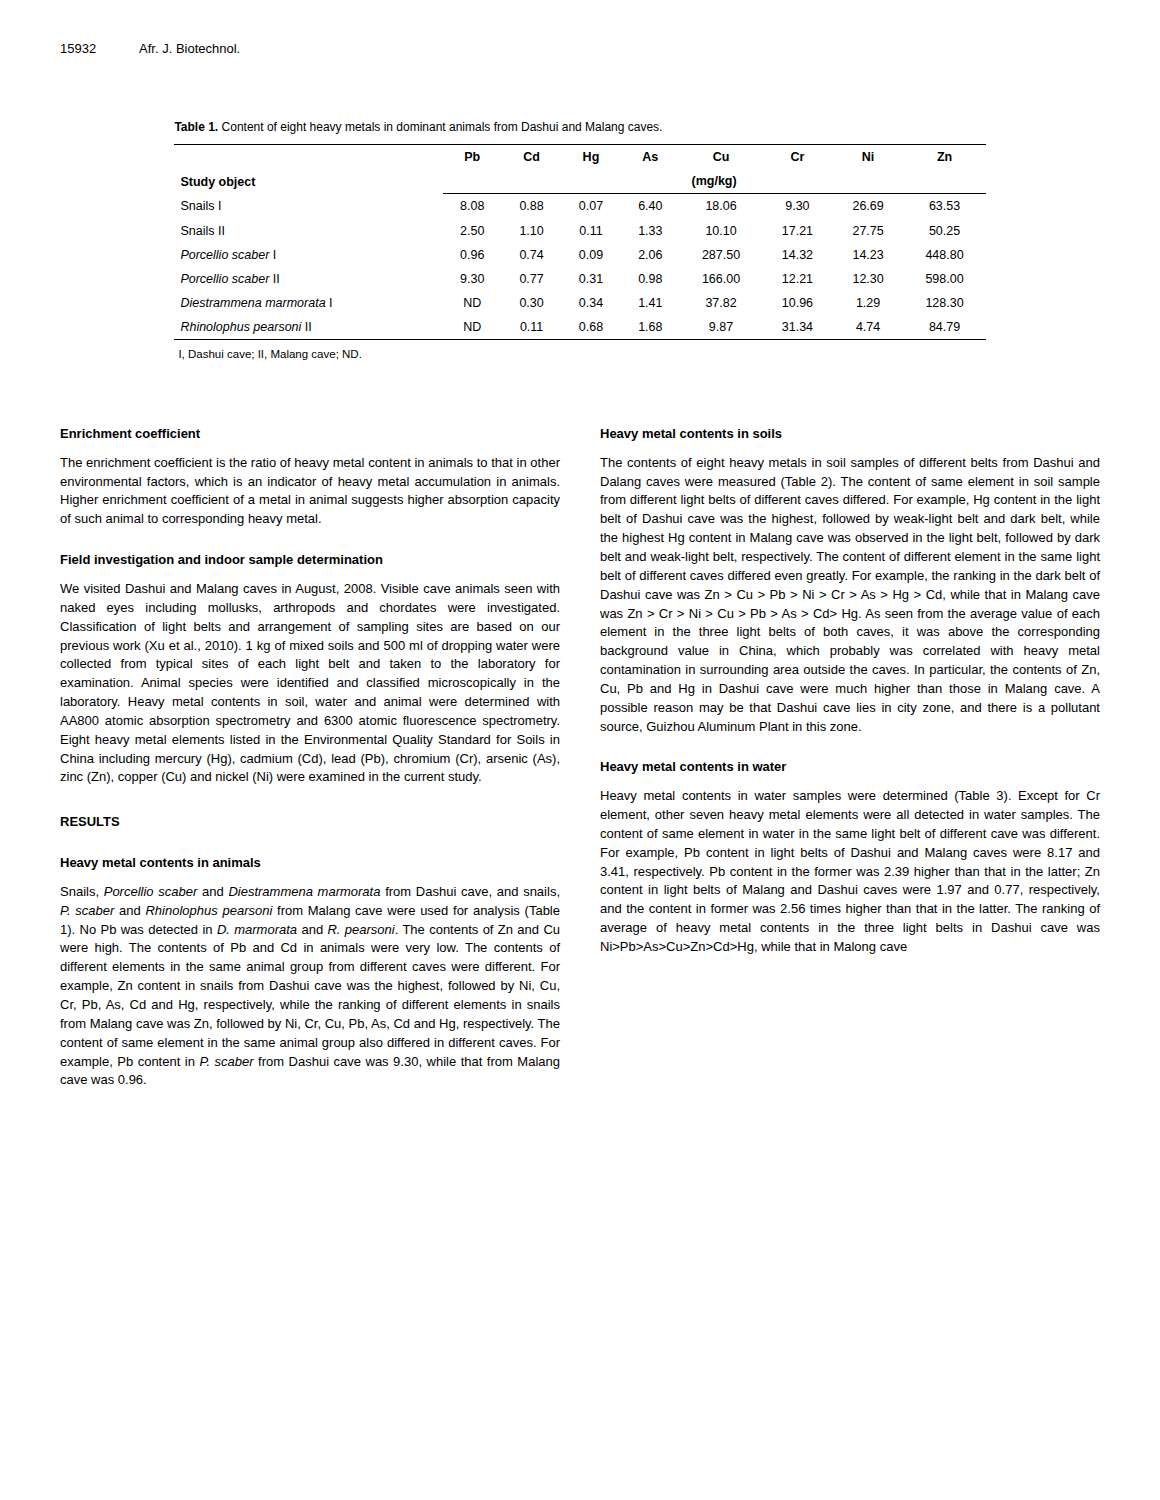15932 Afr. J. Biotechnol.
Table 1. Content of eight heavy metals in dominant animals from Dashui and Malang caves.
| Study object | Pb | Cd | Hg | As | Cu | Cr | Ni | Zn |
| --- | --- | --- | --- | --- | --- | --- | --- | --- |
| (mg/kg) |
| Snails I | 8.08 | 0.88 | 0.07 | 6.40 | 18.06 | 9.30 | 26.69 | 63.53 |
| Snails II | 2.50 | 1.10 | 0.11 | 1.33 | 10.10 | 17.21 | 27.75 | 50.25 |
| Porcellio scaber I | 0.96 | 0.74 | 0.09 | 2.06 | 287.50 | 14.32 | 14.23 | 448.80 |
| Porcellio scaber II | 9.30 | 0.77 | 0.31 | 0.98 | 166.00 | 12.21 | 12.30 | 598.00 |
| Diestrammena marmorata I | ND | 0.30 | 0.34 | 1.41 | 37.82 | 10.96 | 1.29 | 128.30 |
| Rhinolophus pearsoni II | ND | 0.11 | 0.68 | 1.68 | 9.87 | 31.34 | 4.74 | 84.79 |
I, Dashui cave; II, Malang cave; ND.
Enrichment coefficient
The enrichment coefficient is the ratio of heavy metal content in animals to that in other environmental factors, which is an indicator of heavy metal accumulation in animals. Higher enrichment coefficient of a metal in animal suggests higher absorption capacity of such animal to corresponding heavy metal.
Field investigation and indoor sample determination
We visited Dashui and Malang caves in August, 2008. Visible cave animals seen with naked eyes including mollusks, arthropods and chordates were investigated. Classification of light belts and arrangement of sampling sites are based on our previous work (Xu et al., 2010). 1 kg of mixed soils and 500 ml of dropping water were collected from typical sites of each light belt and taken to the laboratory for examination. Animal species were identified and classified microscopically in the laboratory. Heavy metal contents in soil, water and animal were determined with AA800 atomic absorption spectrometry and 6300 atomic fluorescence spectrometry. Eight heavy metal elements listed in the Environmental Quality Standard for Soils in China including mercury (Hg), cadmium (Cd), lead (Pb), chromium (Cr), arsenic (As), zinc (Zn), copper (Cu) and nickel (Ni) were examined in the current study.
RESULTS
Heavy metal contents in animals
Snails, Porcellio scaber and Diestrammena marmorata from Dashui cave, and snails, P. scaber and Rhinolophus pearsoni from Malang cave were used for analysis (Table 1). No Pb was detected in D. marmorata and R. pearsoni. The contents of Zn and Cu were high. The contents of Pb and Cd in animals were very low. The contents of different elements in the same animal group from different caves were different. For example, Zn content in snails from Dashui cave was the highest, followed by Ni, Cu, Cr, Pb, As, Cd and Hg, respectively, while the ranking of different elements in snails from Malang cave was Zn, followed by Ni, Cr, Cu, Pb, As, Cd and Hg, respectively. The content of same element in the same animal group also differed in different caves. For example, Pb content in P. scaber from Dashui cave was 9.30, while that from Malang cave was 0.96.
Heavy metal contents in soils
The contents of eight heavy metals in soil samples of different belts from Dashui and Dalang caves were measured (Table 2). The content of same element in soil sample from different light belts of different caves differed. For example, Hg content in the light belt of Dashui cave was the highest, followed by weak-light belt and dark belt, while the highest Hg content in Malang cave was observed in the light belt, followed by dark belt and weak-light belt, respectively. The content of different element in the same light belt of different caves differed even greatly. For example, the ranking in the dark belt of Dashui cave was Zn > Cu > Pb > Ni > Cr > As > Hg > Cd, while that in Malang cave was Zn > Cr > Ni > Cu > Pb > As > Cd> Hg. As seen from the average value of each element in the three light belts of both caves, it was above the corresponding background value in China, which probably was correlated with heavy metal contamination in surrounding area outside the caves. In particular, the contents of Zn, Cu, Pb and Hg in Dashui cave were much higher than those in Malang cave. A possible reason may be that Dashui cave lies in city zone, and there is a pollutant source, Guizhou Aluminum Plant in this zone.
Heavy metal contents in water
Heavy metal contents in water samples were determined (Table 3). Except for Cr element, other seven heavy metal elements were all detected in water samples. The content of same element in water in the same light belt of different cave was different. For example, Pb content in light belts of Dashui and Malang caves were 8.17 and 3.41, respectively. Pb content in the former was 2.39 higher than that in the latter; Zn content in light belts of Malang and Dashui caves were 1.97 and 0.77, respectively, and the content in former was 2.56 times higher than that in the latter. The ranking of average of heavy metal contents in the three light belts in Dashui cave was Ni>Pb>As>Cu>Zn>Cd>Hg, while that in Malong cave